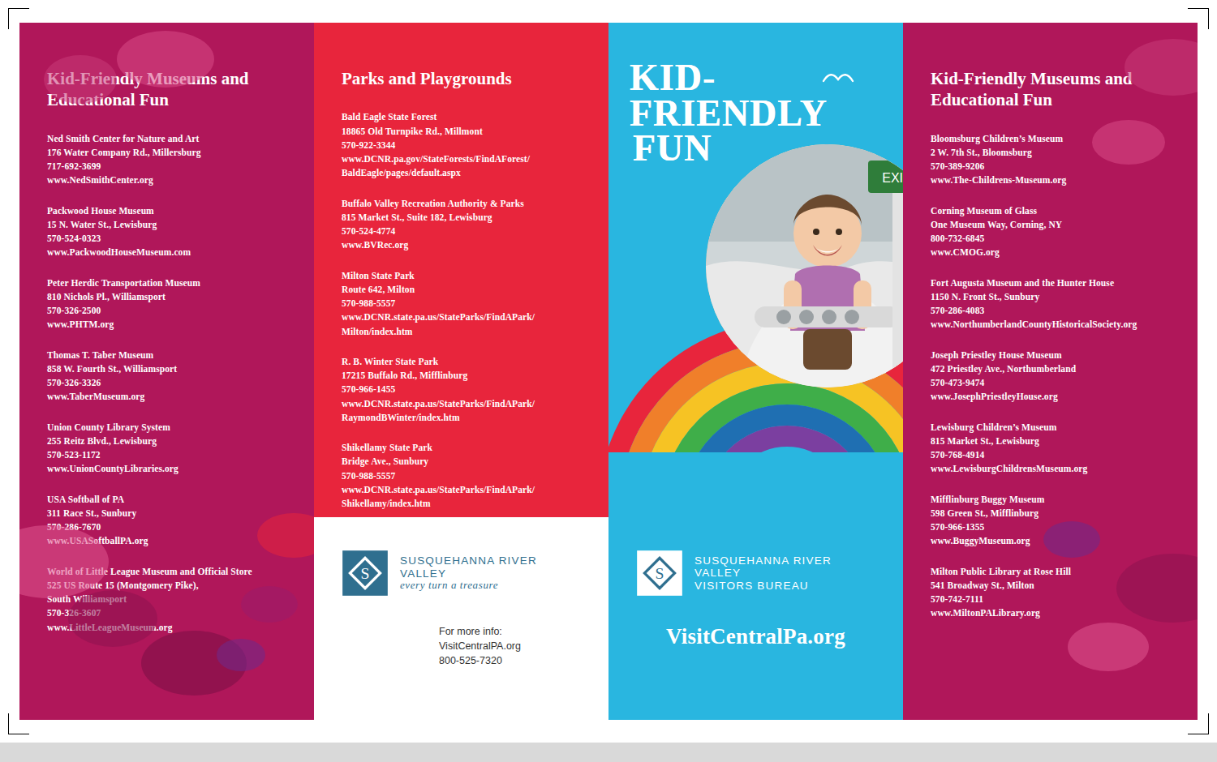Kid-Friendly Museums and
Educational Fun
Ned Smith Center for Nature and Art 176 Water Company Rd., Millersburg 717-692-3699 www.NedSmithCenter.org
Packwood House Museum 15 N. Water St., Lewisburg 570-524-0323 www.PackwoodHouseMuseum.com
Peter Herdic Transportation Museum 810 Nichols Pl., Williamsport 570-326-2500 www.PHTM.org
Thomas T. Taber Museum 858 W. Fourth St., Williamsport 570-326-3326 www.TaberMuseum.org
Union County Library System 255 Reitz Blvd., Lewisburg 570-523-1172 www.UnionCountyLibraries.org
USA Softball of PA 311 Race St., Sunbury 570-286-7670 www.USASoftballPA.org
World of Little League Museum and Official Store 525 US Route 15 (Montgomery Pike), South Williamsport 570-326-3607 www.LittleLeagueMuseum.org
Parks and Playgrounds
Bald Eagle State Forest 18865 Old Turnpike Rd., Millmont 570-922-3344 www.DCNR.pa.gov/StateForests/FindAForest/ BaldEagle/pages/default.aspx
Buffalo Valley Recreation Authority & Parks 815 Market St., Suite 182, Lewisburg 570-524-4774 www.BVRec.org
Milton State Park Route 642, Milton 570-988-5557 www.DCNR.state.pa.us/StateParks/FindAPark/ Milton/index.htm
R. B. Winter State Park 17215 Buffalo Rd., Mifflinburg 570-966-1455 www.DCNR.state.pa.us/StateParks/FindAPark/ RaymondBWinter/index.htm
Shikellamy State Park Bridge Ave., Sunbury 570-988-5557 www.DCNR.state.pa.us/StateParks/FindAPark/ Shikellamy/index.htm
S
SUSQUEHANNA RIVER VALLEY
every turn a treasure
For more info:
VisitCentralPA.org
800-525-7320
KID-FRIENDLY FUN
EXIT
S
SUSQUEHANNA RIVER VALLEY
VISITORS BUREAU
VisitCentralPa.org
Kid-Friendly Museums and
Educational Fun
Bloomsburg Children’s Museum 2 W. 7th St., Bloomsburg 570-389-9206 www.The-Childrens-Museum.org
Corning Museum of Glass One Museum Way, Corning, NY 800-732-6845 www.CMOG.org
Fort Augusta Museum and the Hunter House 1150 N. Front St., Sunbury 570-286-4083 www.NorthumberlandCountyHistoricalSociety.org
Joseph Priestley House Museum 472 Priestley Ave., Northumberland 570-473-9474 www.JosephPriestleyHouse.org
Lewisburg Children’s Museum 815 Market St., Lewisburg 570-768-4914 www.LewisburgChildrensMuseum.org
Mifflinburg Buggy Museum 598 Green St., Mifflinburg 570-966-1355 www.BuggyMuseum.org
Milton Public Library at Rose Hill 541 Broadway St., Milton 570-742-7111 www.MiltonPALibrary.org